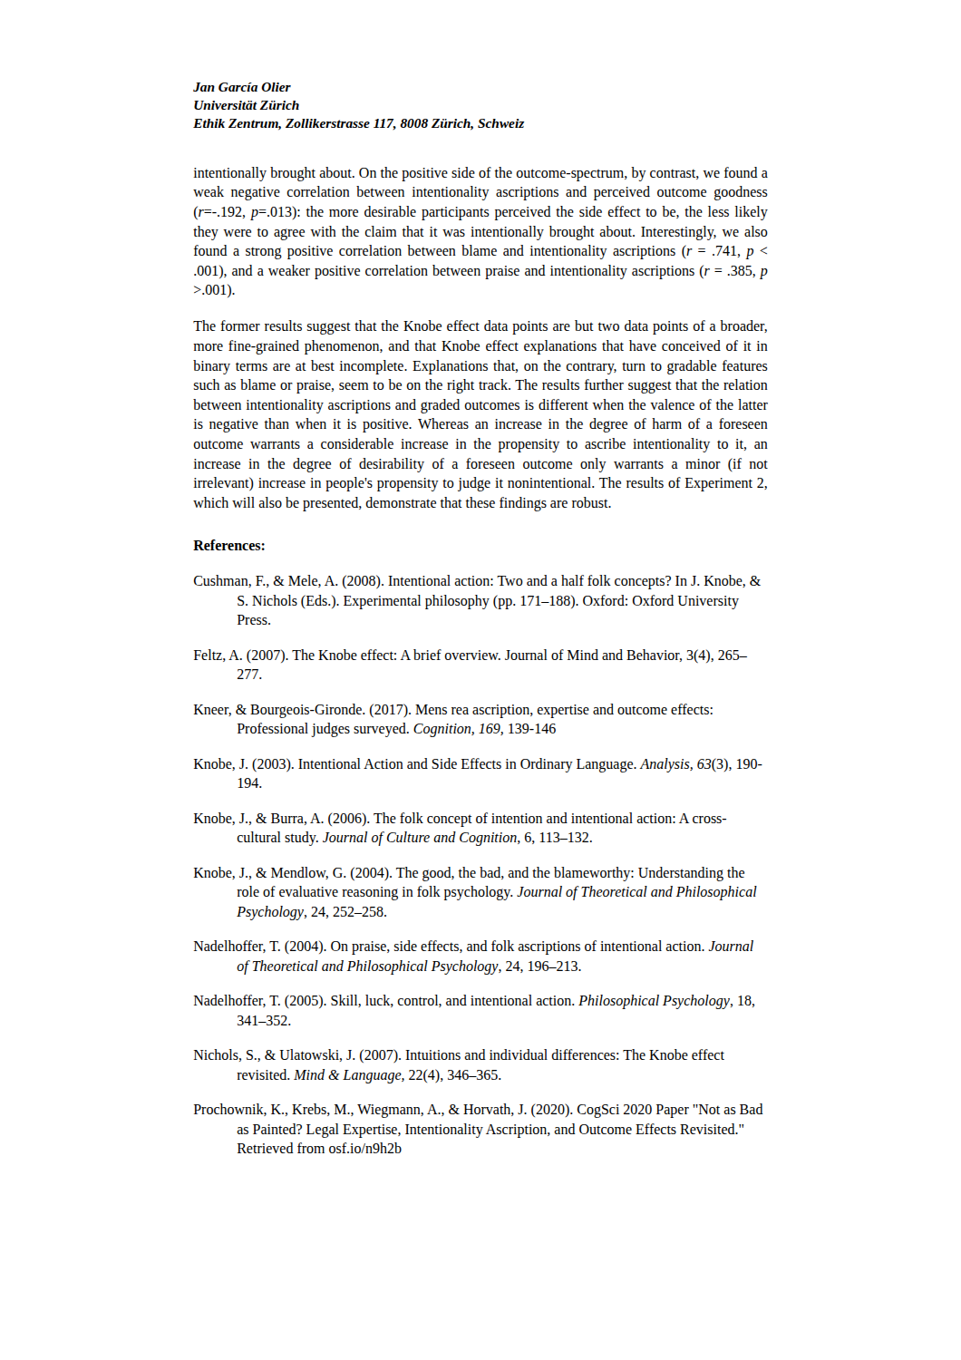Jan García Olier
Universität Zürich
Ethik Zentrum, Zollikerstrasse 117, 8008 Zürich, Schweiz
intentionally brought about. On the positive side of the outcome-spectrum, by contrast, we found a weak negative correlation between intentionality ascriptions and perceived outcome goodness (r=-.192, p=.013): the more desirable participants perceived the side effect to be, the less likely they were to agree with the claim that it was intentionally brought about. Interestingly, we also found a strong positive correlation between blame and intentionality ascriptions (r = .741, p < .001), and a weaker positive correlation between praise and intentionality ascriptions (r = .385, p >.001).
The former results suggest that the Knobe effect data points are but two data points of a broader, more fine-grained phenomenon, and that Knobe effect explanations that have conceived of it in binary terms are at best incomplete. Explanations that, on the contrary, turn to gradable features such as blame or praise, seem to be on the right track. The results further suggest that the relation between intentionality ascriptions and graded outcomes is different when the valence of the latter is negative than when it is positive. Whereas an increase in the degree of harm of a foreseen outcome warrants a considerable increase in the propensity to ascribe intentionality to it, an increase in the degree of desirability of a foreseen outcome only warrants a minor (if not irrelevant) increase in people's propensity to judge it nonintentional. The results of Experiment 2, which will also be presented, demonstrate that these findings are robust.
References:
Cushman, F., & Mele, A. (2008). Intentional action: Two and a half folk concepts? In J. Knobe, & S. Nichols (Eds.). Experimental philosophy (pp. 171–188). Oxford: Oxford University Press.
Feltz, A. (2007). The Knobe effect: A brief overview. Journal of Mind and Behavior, 3(4), 265–277.
Kneer, & Bourgeois-Gironde. (2017). Mens rea ascription, expertise and outcome effects: Professional judges surveyed. Cognition, 169, 139-146
Knobe, J. (2003). Intentional Action and Side Effects in Ordinary Language. Analysis, 63(3), 190- 194.
Knobe, J., & Burra, A. (2006). The folk concept of intention and intentional action: A cross-cultural study. Journal of Culture and Cognition, 6, 113–132.
Knobe, J., & Mendlow, G. (2004). The good, the bad, and the blameworthy: Understanding the role of evaluative reasoning in folk psychology. Journal of Theoretical and Philosophical Psychology, 24, 252–258.
Nadelhoffer, T. (2004). On praise, side effects, and folk ascriptions of intentional action. Journal of Theoretical and Philosophical Psychology, 24, 196–213.
Nadelhoffer, T. (2005). Skill, luck, control, and intentional action. Philosophical Psychology, 18, 341–352.
Nichols, S., & Ulatowski, J. (2007). Intuitions and individual differences: The Knobe effect revisited. Mind & Language, 22(4), 346–365.
Prochownik, K., Krebs, M., Wiegmann, A., & Horvath, J. (2020). CogSci 2020 Paper "Not as Bad as Painted? Legal Expertise, Intentionality Ascription, and Outcome Effects Revisited." Retrieved from osf.io/n9h2b